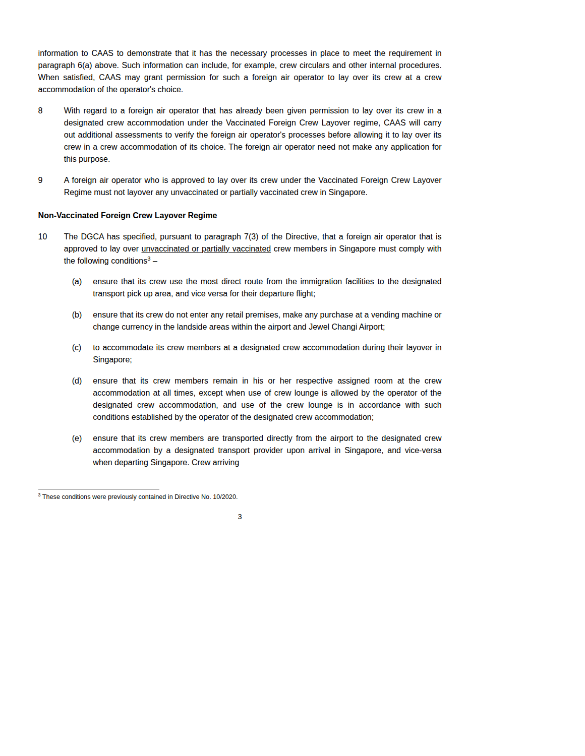information to CAAS to demonstrate that it has the necessary processes in place to meet the requirement in paragraph 6(a) above. Such information can include, for example, crew circulars and other internal procedures. When satisfied, CAAS may grant permission for such a foreign air operator to lay over its crew at a crew accommodation of the operator's choice.
8
With regard to a foreign air operator that has already been given permission to lay over its crew in a designated crew accommodation under the Vaccinated Foreign Crew Layover regime, CAAS will carry out additional assessments to verify the foreign air operator's processes before allowing it to lay over its crew in a crew accommodation of its choice. The foreign air operator need not make any application for this purpose.
9
A foreign air operator who is approved to lay over its crew under the Vaccinated Foreign Crew Layover Regime must not layover any unvaccinated or partially vaccinated crew in Singapore.
Non-Vaccinated Foreign Crew Layover Regime
10
The DGCA has specified, pursuant to paragraph 7(3) of the Directive, that a foreign air operator that is approved to lay over unvaccinated or partially vaccinated crew members in Singapore must comply with the following conditions3 –
(a) ensure that its crew use the most direct route from the immigration facilities to the designated transport pick up area, and vice versa for their departure flight;
(b) ensure that its crew do not enter any retail premises, make any purchase at a vending machine or change currency in the landside areas within the airport and Jewel Changi Airport;
(c) to accommodate its crew members at a designated crew accommodation during their layover in Singapore;
(d) ensure that its crew members remain in his or her respective assigned room at the crew accommodation at all times, except when use of crew lounge is allowed by the operator of the designated crew accommodation, and use of the crew lounge is in accordance with such conditions established by the operator of the designated crew accommodation;
(e) ensure that its crew members are transported directly from the airport to the designated crew accommodation by a designated transport provider upon arrival in Singapore, and vice-versa when departing Singapore. Crew arriving
3 These conditions were previously contained in Directive No. 10/2020.
3